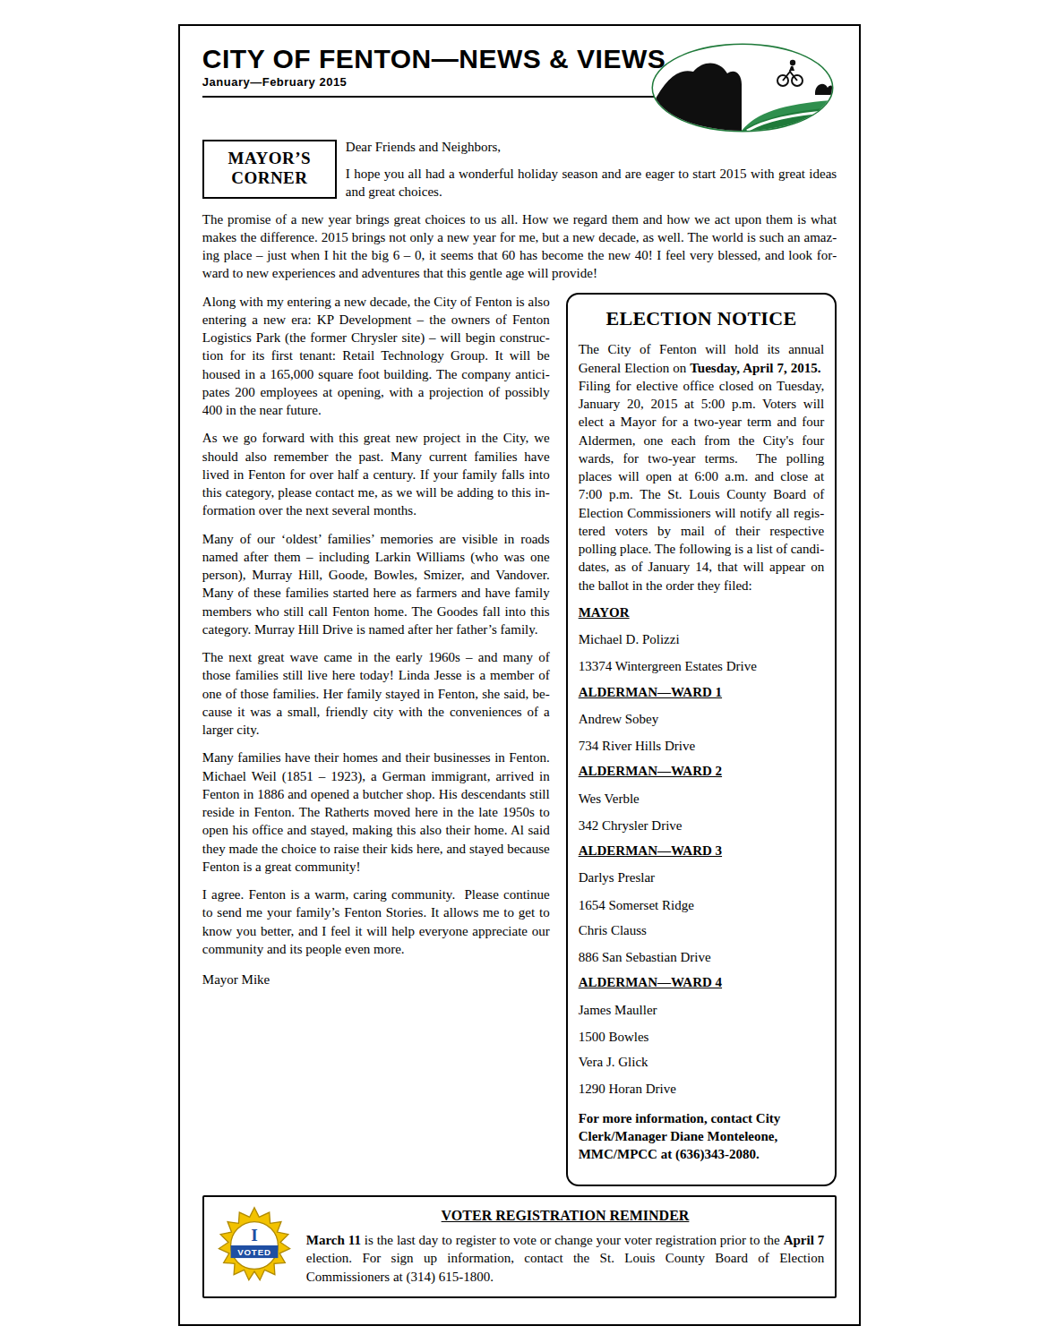CITY OF FENTON—NEWS & VIEWS
January—February 2015
MAYOR’S
CORNER
Dear Friends and Neighbors,
I hope you all had a wonderful holiday season and are eager to start 2015 with great ideas and great choices.
The promise of a new year brings great choices to us all. How we regard them and how we act upon them is what makes the difference. 2015 brings not only a new year for me, but a new decade, as well. The world is such an amazing place – just when I hit the big 6 – 0, it seems that 60 has become the new 40! I feel very blessed, and look forward to new experiences and adventures that this gentle age will provide!
Along with my entering a new decade, the City of Fenton is also entering a new era: KP Development – the owners of Fenton Logistics Park (the former Chrysler site) – will begin construction for its first tenant: Retail Technology Group. It will be housed in a 165,000 square foot building. The company anticipates 200 employees at opening, with a projection of possibly 400 in the near future.
As we go forward with this great new project in the City, we should also remember the past. Many current families have lived in Fenton for over half a century. If your family falls into this category, please contact me, as we will be adding to this information over the next several months.
Many of our ‘oldest’ families’ memories are visible in roads named after them – including Larkin Williams (who was one person), Murray Hill, Goode, Bowles, Smizer, and Vandover. Many of these families started here as farmers and have family members who still call Fenton home. The Goodes fall into this category. Murray Hill Drive is named after her father’s family.
The next great wave came in the early 1960s – and many of those families still live here today! Linda Jesse is a member of one of those families. Her family stayed in Fenton, she said, because it was a small, friendly city with the conveniences of a larger city.
Many families have their homes and their businesses in Fenton. Michael Weil (1851 – 1923), a German immigrant, arrived in Fenton in 1886 and opened a butcher shop. His descendants still reside in Fenton. The Ratherts moved here in the late 1950s to open his office and stayed, making this also their home. Al said they made the choice to raise their kids here, and stayed because Fenton is a great community!
I agree. Fenton is a warm, caring community. Please continue to send me your family’s Fenton Stories. It allows me to get to know you better, and I feel it will help everyone appreciate our community and its people even more.
Mayor Mike
ELECTION NOTICE
The City of Fenton will hold its annual General Election on Tuesday, April 7, 2015. Filing for elective office closed on Tuesday, January 20, 2015 at 5:00 p.m. Voters will elect a Mayor for a two-year term and four Aldermen, one each from the City's four wards, for two-year terms. The polling places will open at 6:00 a.m. and close at 7:00 p.m. The St. Louis County Board of Election Commissioners will notify all registered voters by mail of their respective polling place. The following is a list of candidates, as of January 14, that will appear on the ballot in the order they filed:
MAYOR
Michael D. Polizzi
13374 Wintergreen Estates Drive
ALDERMAN—WARD 1
Andrew Sobey
734 River Hills Drive
ALDERMAN—WARD 2
Wes Verble
342 Chrysler Drive
ALDERMAN—WARD 3
Darlys Preslar
1654 Somerset Ridge
Chris Clauss
886 San Sebastian Drive
ALDERMAN—WARD 4
James Mauller
1500 Bowles
Vera J. Glick
1290 Horan Drive
For more information, contact City Clerk/Manager Diane Monteleone, MMC/MPCC at (636)343-2080.
I VOTED
VOTER REGISTRATION REMINDER
March 11 is the last day to register to vote or change your voter registration prior to the April 7 election. For sign up information, contact the St. Louis County Board of Election Commissioners at (314) 615-1800.